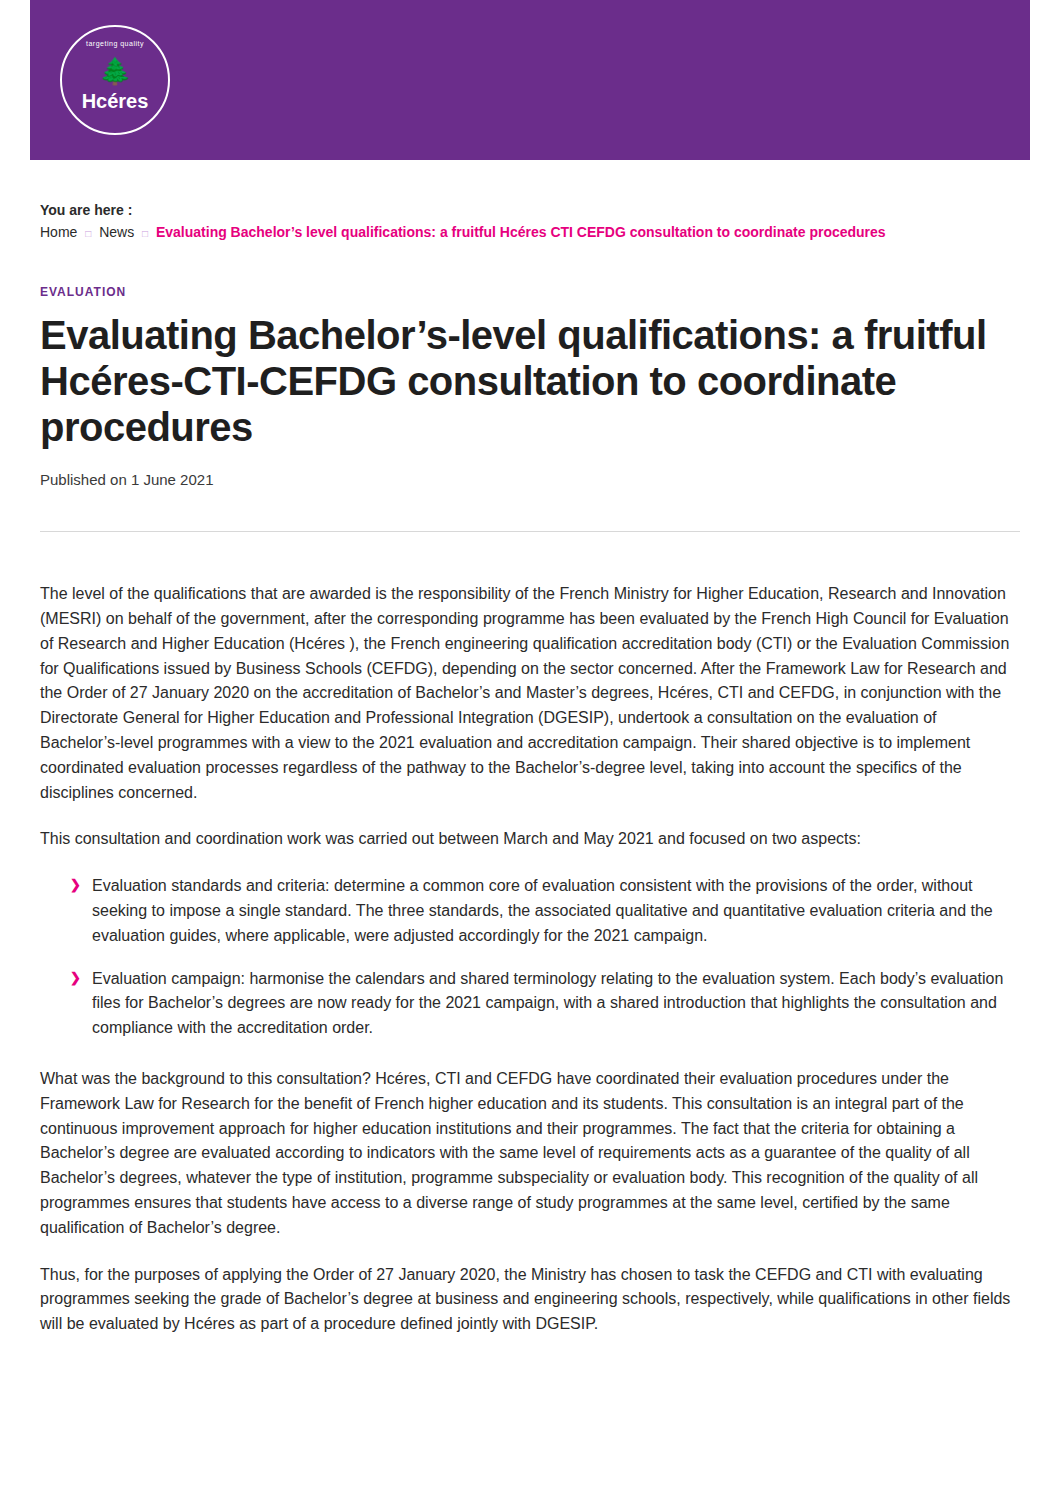targeting quality 🌲 Hcéres
You are here :
Home
□
News
□
Evaluating Bachelor’s level qualifications: a fruitful Hcéres CTI CEFDG consultation to coordinate procedures
Evaluation
Evaluating Bachelor’s-level qualifications: a fruitful Hcéres-CTI-CEFDG consultation to coordinate procedures
Published on 1 June 2021
The level of the qualifications that are awarded is the responsibility of the French Ministry for Higher Education, Research and Innovation (MESRI) on behalf of the government, after the corresponding programme has been evaluated by the French High Council for Evaluation of Research and Higher Education (Hcéres ), the French engineering qualification accreditation body (CTI) or the Evaluation Commission for Qualifications issued by Business Schools (CEFDG), depending on the sector concerned. After the Framework Law for Research and the Order of 27 January 2020 on the accreditation of Bachelor’s and Master’s degrees, Hcéres, CTI and CEFDG, in conjunction with the Directorate General for Higher Education and Professional Integration (DGESIP), undertook a consultation on the evaluation of Bachelor’s-level programmes with a view to the 2021 evaluation and accreditation campaign. Their shared objective is to implement coordinated evaluation processes regardless of the pathway to the Bachelor’s-degree level, taking into account the specifics of the disciplines concerned.
This consultation and coordination work was carried out between March and May 2021 and focused on two aspects:
Evaluation standards and criteria: determine a common core of evaluation consistent with the provisions of the order, without seeking to impose a single standard. The three standards, the associated qualitative and quantitative evaluation criteria and the evaluation guides, where applicable, were adjusted accordingly for the 2021 campaign.
Evaluation campaign: harmonise the calendars and shared terminology relating to the evaluation system. Each body’s evaluation files for Bachelor’s degrees are now ready for the 2021 campaign, with a shared introduction that highlights the consultation and compliance with the accreditation order.
What was the background to this consultation? Hcéres, CTI and CEFDG have coordinated their evaluation procedures under the Framework Law for Research for the benefit of French higher education and its students. This consultation is an integral part of the continuous improvement approach for higher education institutions and their programmes. The fact that the criteria for obtaining a Bachelor’s degree are evaluated according to indicators with the same level of requirements acts as a guarantee of the quality of all Bachelor’s degrees, whatever the type of institution, programme subspeciality or evaluation body. This recognition of the quality of all programmes ensures that students have access to a diverse range of study programmes at the same level, certified by the same qualification of Bachelor’s degree.
Thus, for the purposes of applying the Order of 27 January 2020, the Ministry has chosen to task the CEFDG and CTI with evaluating programmes seeking the grade of Bachelor’s degree at business and engineering schools, respectively, while qualifications in other fields will be evaluated by Hcéres as part of a procedure defined jointly with DGESIP.